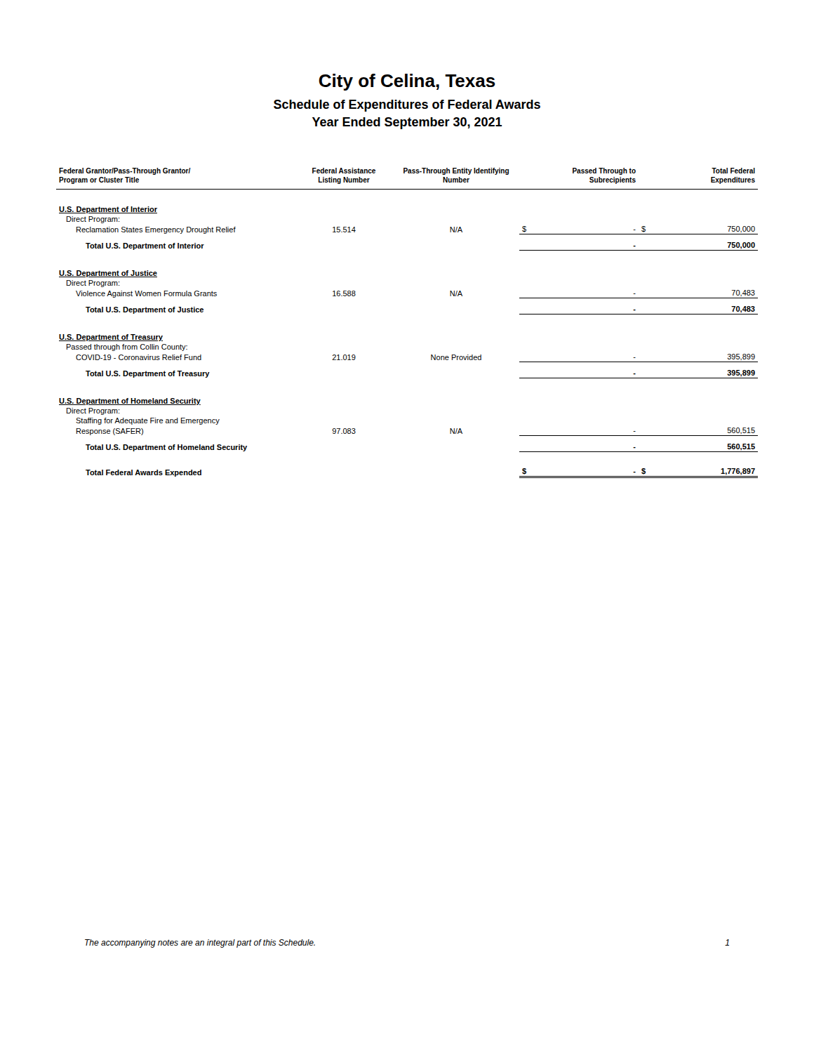City of Celina, Texas
Schedule of Expenditures of Federal Awards
Year Ended September 30, 2021
| Federal Grantor/Pass-Through Grantor/ Program or Cluster Title | Federal Assistance Listing Number | Pass-Through Entity Identifying Number | Passed Through to Subrecipients | Total Federal Expenditures |
| --- | --- | --- | --- | --- |
| U.S. Department of Interior | | | | |
| Direct Program: | | | | |
| Reclamation States Emergency Drought Relief | 15.514 | N/A | $ - | $ 750,000 |
| Total U.S. Department of Interior | | | - | 750,000 |
| U.S. Department of Justice | | | | |
| Direct Program: | | | | |
| Violence Against Women Formula Grants | 16.588 | N/A | - | 70,483 |
| Total U.S. Department of Justice | | | - | 70,483 |
| U.S. Department of Treasury | | | | |
| Passed through from Collin County: | | | | |
| COVID-19 - Coronavirus Relief Fund | 21.019 | None Provided | - | 395,899 |
| Total U.S. Department of Treasury | | | - | 395,899 |
| U.S. Department of Homeland Security | | | | |
| Direct Program: | | | | |
| Staffing for Adequate Fire and Emergency | | | | |
| Response (SAFER) | 97.083 | N/A | - | 560,515 |
| Total U.S. Department of Homeland Security | | | - | 560,515 |
| Total Federal Awards Expended | | | $ - | $ 1,776,897 |
The accompanying notes are an integral part of this Schedule. 1